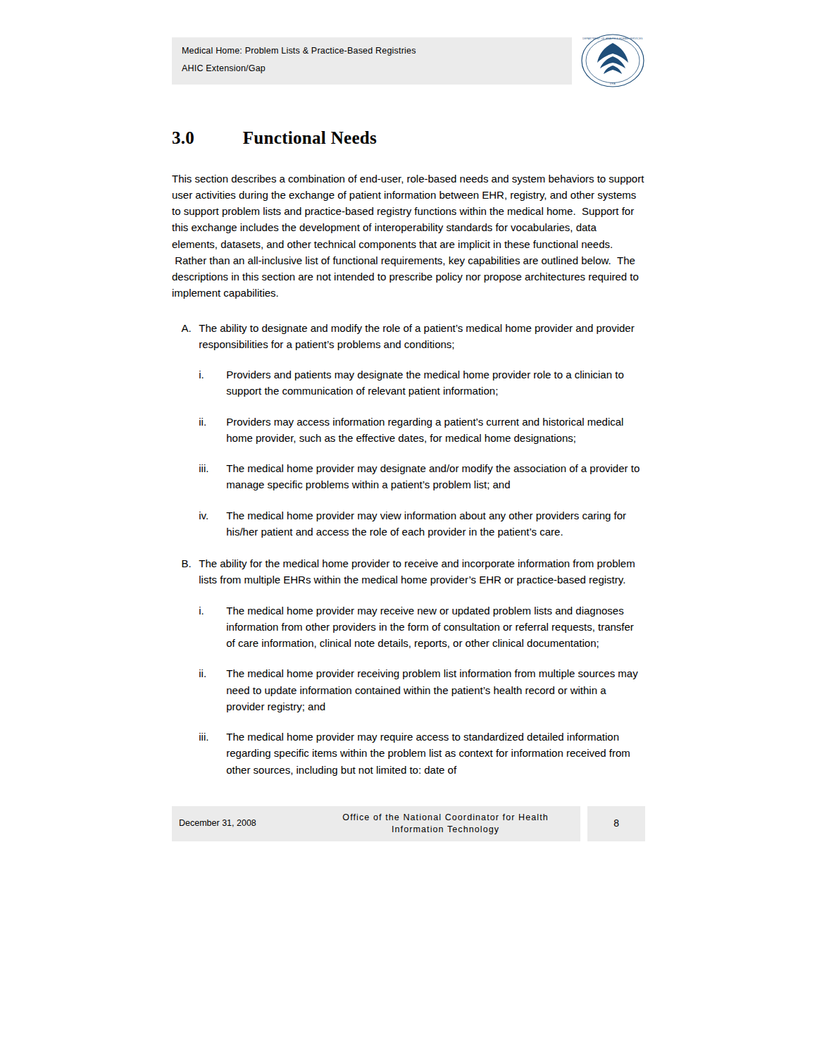Medical Home: Problem Lists & Practice-Based Registries
AHIC Extension/Gap
DEPARTMENT OF HEALTH & HUMAN SERVICES USA
3.0 Functional Needs
This section describes a combination of end-user, role-based needs and system behaviors to support user activities during the exchange of patient information between EHR, registry, and other systems to support problem lists and practice-based registry functions within the medical home. Support for this exchange includes the development of interoperability standards for vocabularies, data elements, datasets, and other technical components that are implicit in these functional needs. Rather than an all-inclusive list of functional requirements, key capabilities are outlined below. The descriptions in this section are not intended to prescribe policy nor propose architectures required to implement capabilities.
A. The ability to designate and modify the role of a patient’s medical home provider and provider responsibilities for a patient’s problems and conditions;
i. Providers and patients may designate the medical home provider role to a clinician to support the communication of relevant patient information;
ii. Providers may access information regarding a patient’s current and historical medical home provider, such as the effective dates, for medical home designations;
iii. The medical home provider may designate and/or modify the association of a provider to manage specific problems within a patient’s problem list; and
iv. The medical home provider may view information about any other providers caring for his/her patient and access the role of each provider in the patient’s care.
B. The ability for the medical home provider to receive and incorporate information from problem lists from multiple EHRs within the medical home provider’s EHR or practice-based registry.
i. The medical home provider may receive new or updated problem lists and diagnoses information from other providers in the form of consultation or referral requests, transfer of care information, clinical note details, reports, or other clinical documentation;
ii. The medical home provider receiving problem list information from multiple sources may need to update information contained within the patient’s health record or within a provider registry; and
iii. The medical home provider may require access to standardized detailed information regarding specific items within the problem list as context for information received from other sources, including but not limited to: date of
December 31, 2008
Office of the National Coordinator for Health
Information Technology
8